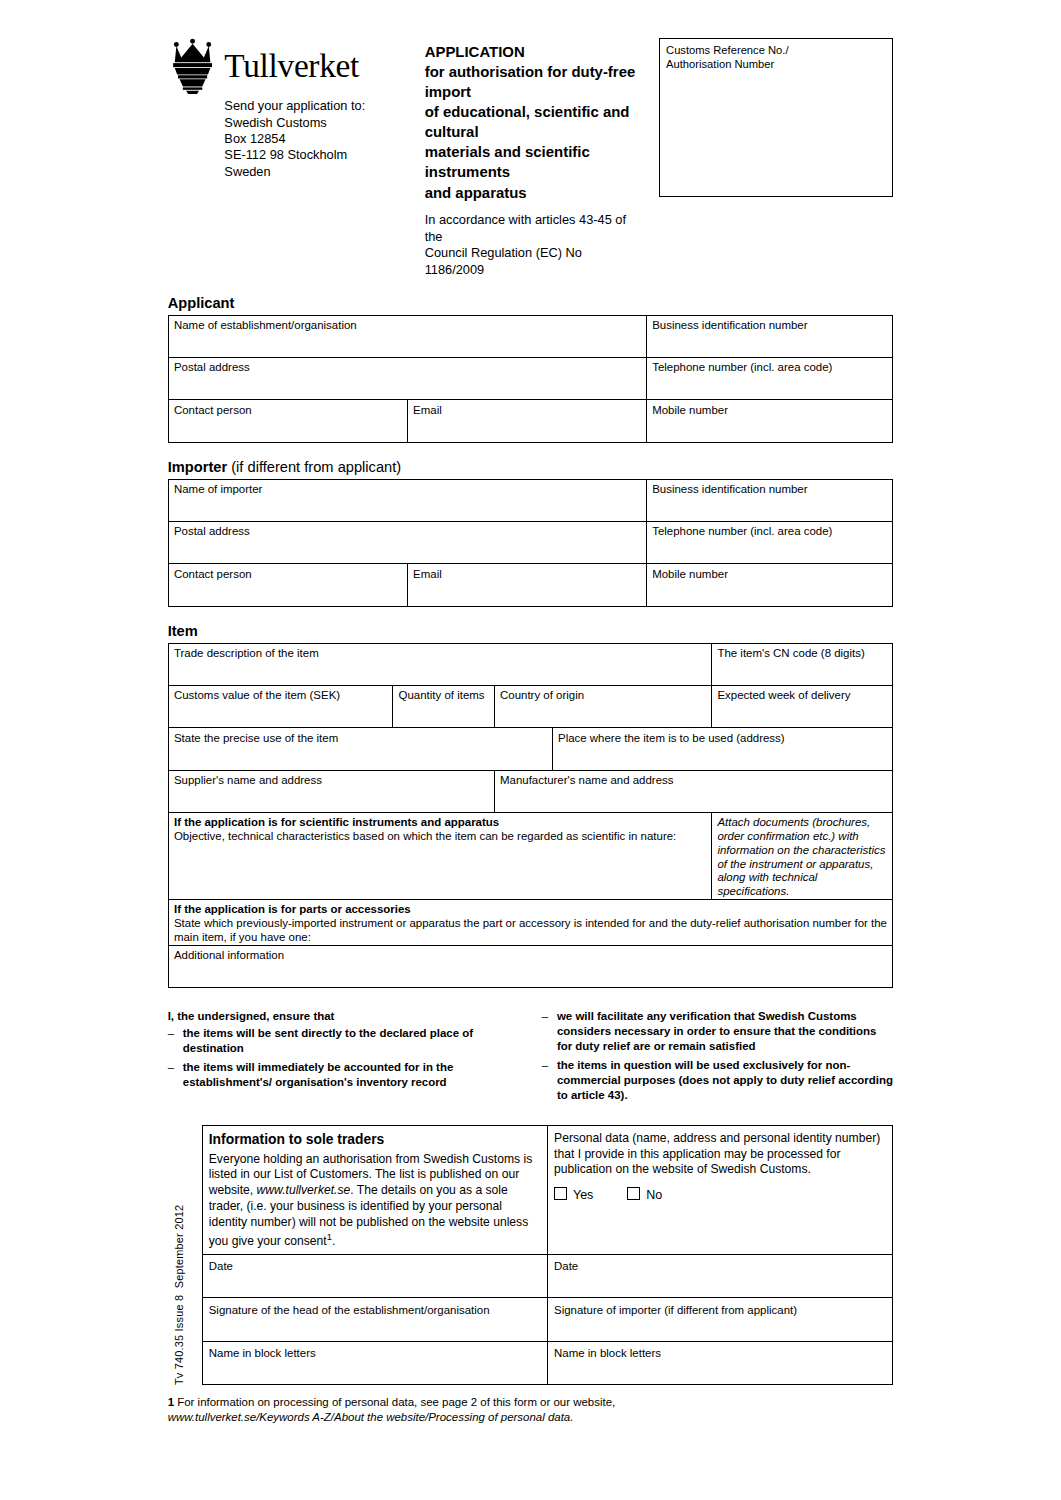Tullverket
Send your application to:
Swedish Customs
Box 12854
SE-112 98 Stockholm
Sweden
APPLICATION
for authorisation for duty-free import
of educational, scientific and cultural
materials and scientific instruments
and apparatus
In accordance with articles 43-45 of the
Council Regulation (EC) No 1186/2009
Customs Reference No./
Authorisation Number
Applicant
| Name of establishment/organisation | Business identification number |
| Postal address | Telephone number (incl. area code) |
| Contact person | Email | Mobile number |
Importer (if different from applicant)
| Name of importer | Business identification number |
| Postal address | Telephone number (incl. area code) |
| Contact person | Email | Mobile number |
Item
| Trade description of the item | The item's CN code (8 digits) |
| Customs value of the item (SEK) | Quantity of items | Country of origin | Expected week of delivery |
| State the precise use of the item | Place where the item is to be used (address) |
| Supplier's name and address | Manufacturer's name and address |
| If the application is for scientific instruments and apparatus Objective, technical characteristics based on which the item can be regarded as scientific in nature: | Attach documents (brochures, order confirmation etc.) with information on the characteristics of the instrument or apparatus, along with technical specifications. |
| If the application is for parts or accessories State which previously-imported instrument or apparatus the part or accessory is intended for and the duty-relief authorisation number for the main item, if you have one: |
| Additional information |
I, the undersigned, ensure that
–
the items will be sent directly to the declared place of destination
–
the items will immediately be accounted for in the establishment's/ organisation's inventory record
–
we will facilitate any verification that Swedish Customs considers necessary in order to ensure that the conditions for duty relief are or remain satisfied
–
the items in question will be used exclusively for non-commercial purposes (does not apply to duty relief according to article 43).
Tv 740.35 Issue 8 September 2012
| Information to sole traders Everyone holding an authorisation from Swedish Customs is listed in our List of Customers. The list is published on our website, www.tullverket.se . The details on you as a sole trader, (i.e. your business is identified by your personal identity number) will not be published on the website unless you give your consent 1 . | Personal data (name, address and personal identity number) that I provide in this application may be processed for publication on the website of Swedish Customs. Yes No |
| Date | Date |
| Signature of the head of the establishment/organisation | Signature of importer (if different from applicant) |
| Name in block letters | Name in block letters |
1 For information on processing of personal data, see page 2 of this form or our website,
www.tullverket.se/Keywords A-Z/About the website/Processing of personal data.